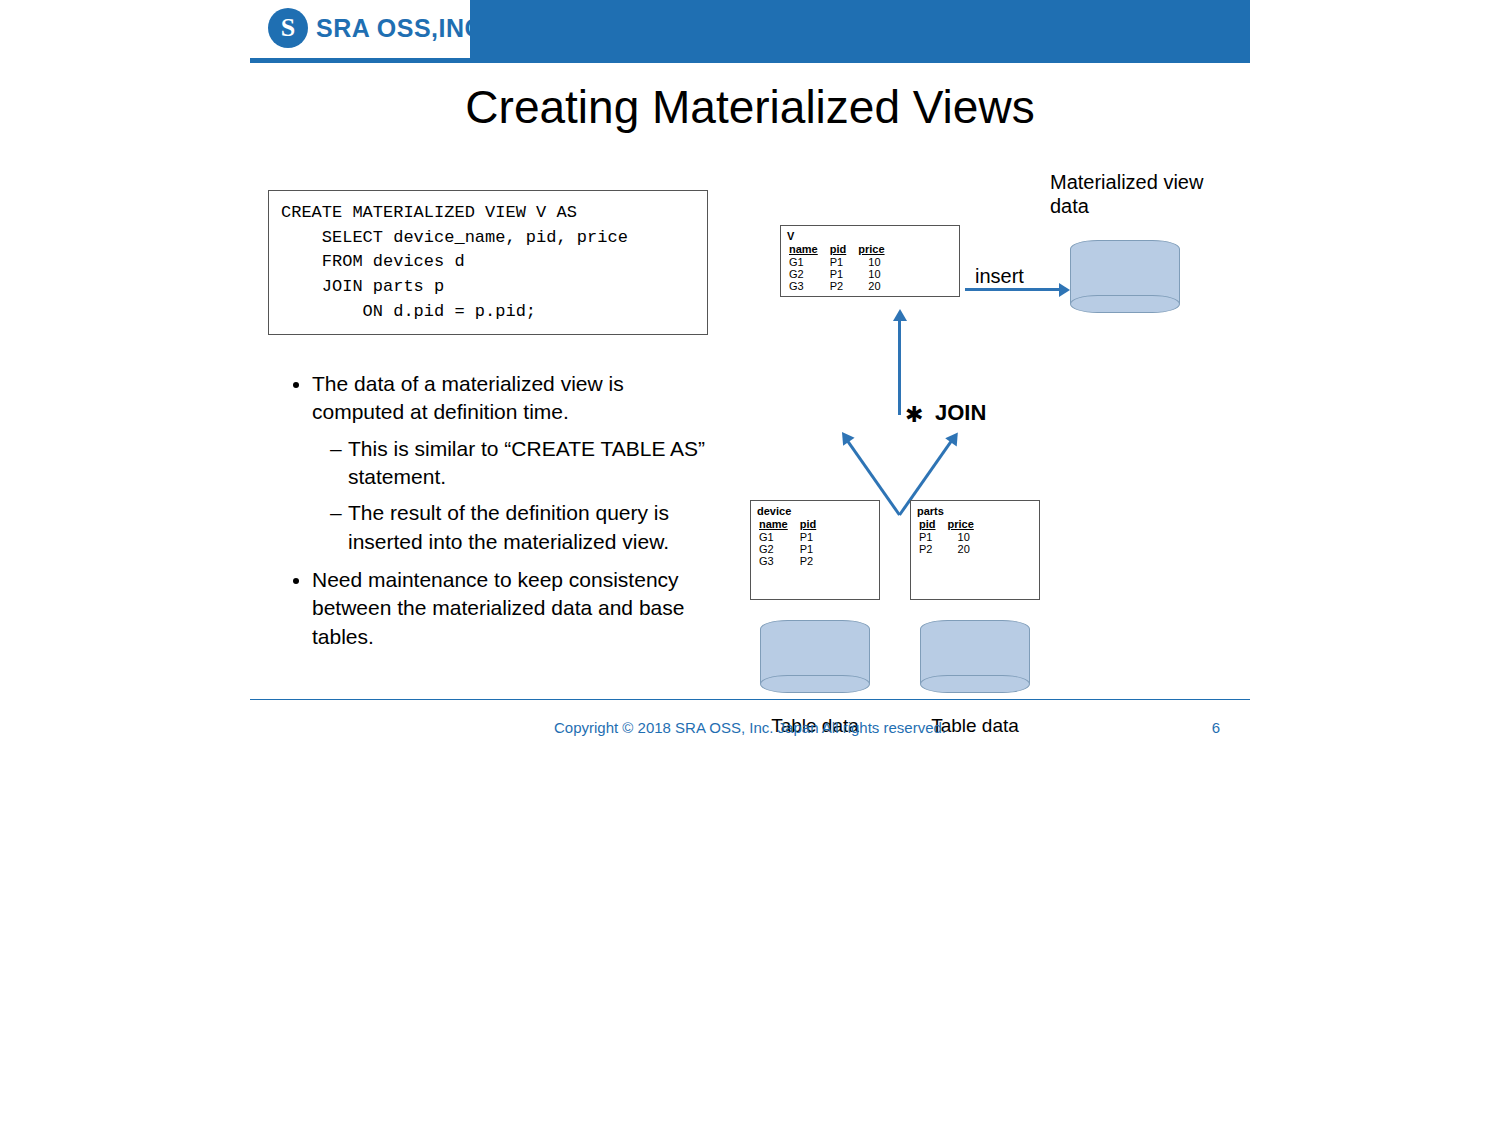S
SRA OSS,INC.
Creating Materialized Views
CREATE MATERIALIZED VIEW V AS SELECT device_name, pid, price FROM devices d JOIN parts p ON d.pid = p.pid;
The data of a materialized view is computed at definition time.
This is similar to “CREATE TABLE AS” statement.
The result of the definition query is inserted into the materialized view.
Need maintenance to keep consistency between the materialized data and base tables.
Materialized view
data
V
| name | pid | price |
| --- | --- | --- |
| G1 | P1 | 10 |
| G2 | P1 | 10 |
| G3 | P2 | 20 |
insert
✱
JOIN
device
| name | pid |
| --- | --- |
| G1 | P1 |
| G2 | P1 |
| G3 | P2 |
parts
| pid | price |
| --- | --- |
| P1 | 10 |
| P2 | 20 |
Table data
Table data
Copyright © 2018 SRA OSS, Inc. Japan All rights reserved.
6